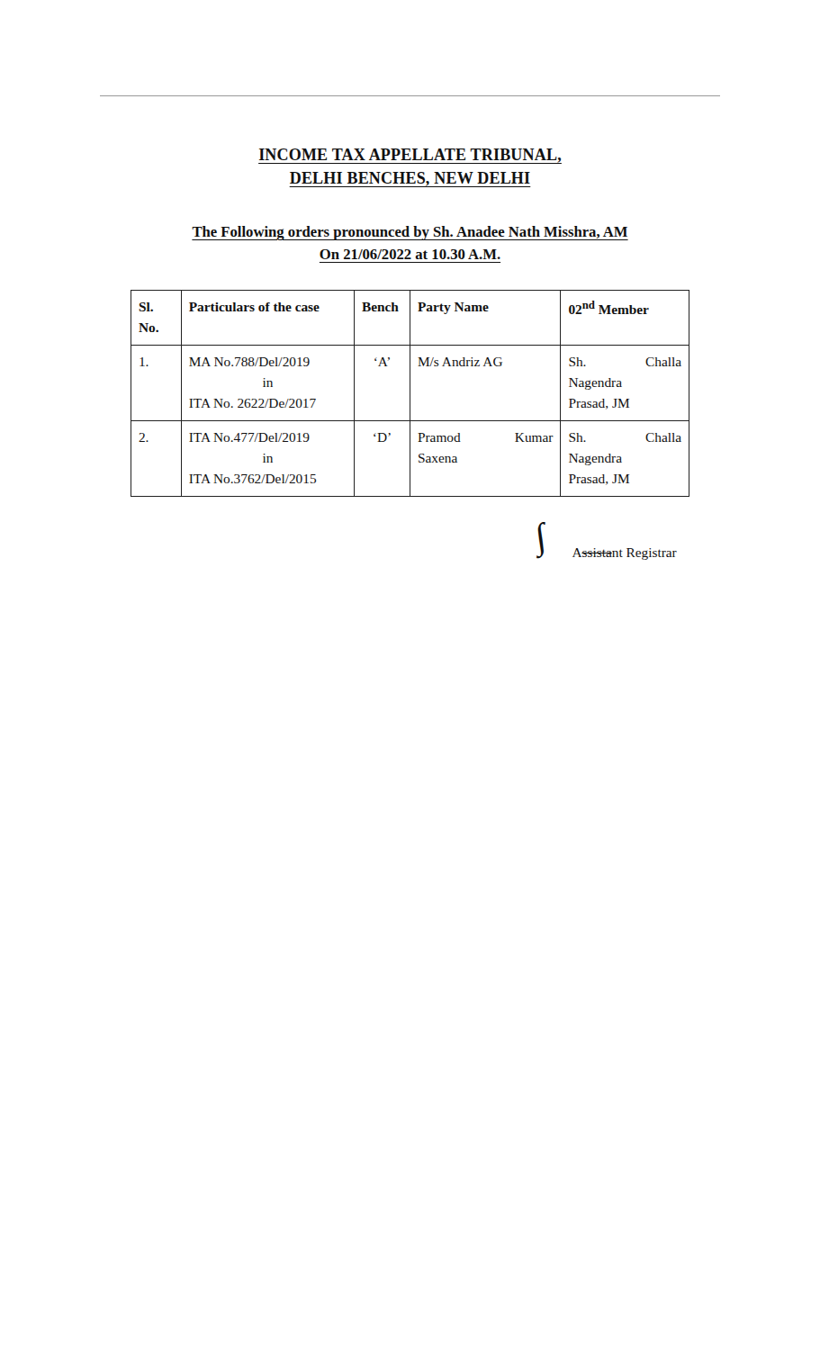INCOME TAX APPELLATE TRIBUNAL,
DELHI BENCHES, NEW DELHI
The Following orders pronounced by Sh. Anadee Nath Misshra, AM
On 21/06/2022 at 10.30 A.M.
| Sl. No. | Particulars of the case | Bench | Party Name | 02 nd Member |
| --- | --- | --- | --- | --- |
| 1. | MA No.788/Del/2019 in ITA No. 2622/De/2017 | ‘A’ | M/s Andriz AG | Sh. Challa Nagendra Prasad, JM |
| 2. | ITA No.477/Del/2019 in ITA No.3762/Del/2015 | ‘D’ | Pramod Kumar Saxena | Sh. Challa Nagendra Prasad, JM |
∫ Assistant Registrar